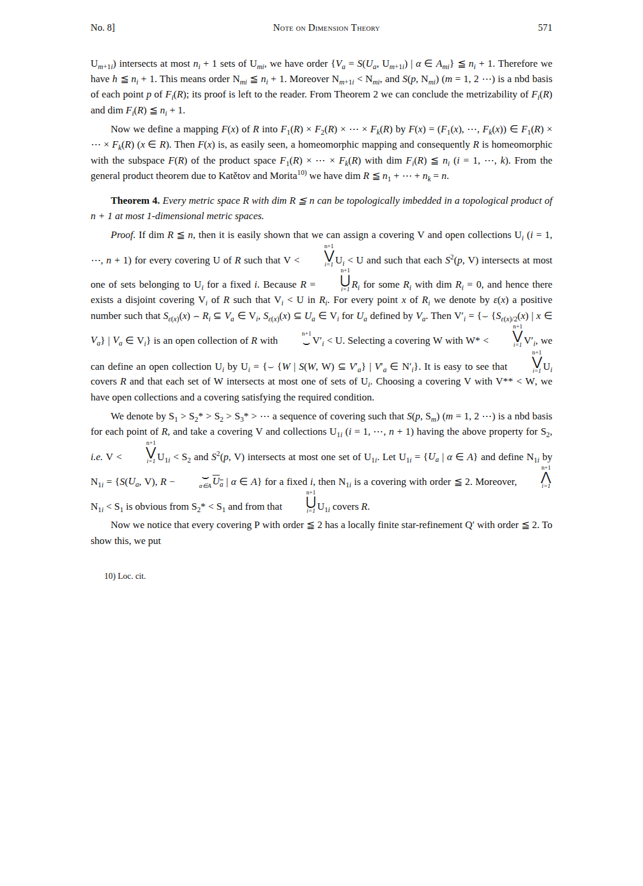No. 8] Note on Dimension Theory 571
Um+1i) intersects at most ni + 1 sets of Umi, we have order {Va = S(Ua, Um+1i) | α ∈ Ami} ≦ ni + 1. Therefore we have h ≦ ni + 1. This means order Nmi ≦ ni + 1. Moreover Nm+1i < Nmi, and S(p, Nmi) (m = 1, 2 ⋯) is a nbd basis of each point p of Fi(R); its proof is left to the reader. From Theorem 2 we can conclude the metrizability of Fi(R) and dim Fi(R) ≦ ni + 1.
Now we define a mapping F(x) of R into F1(R) × F2(R) × ⋯ × Fk(R) by F(x) = (F1(x), ⋯, Fk(x)) ∈ F1(R) × ⋯ × Fk(R) (x ∈ R). Then F(x) is, as easily seen, a homeomorphic mapping and consequently R is homeomorphic with the subspace F(R) of the product space F1(R) × ⋯ × Fk(R) with dim Fi(R) ≦ ni (i = 1, ⋯, k). From the general product theorem due to Katětov and Morita10) we have dim R ≦ n1 + ⋯ + nk = n.
Theorem 4. Every metric space R with dim R ≦ n can be topologically imbedded in a topological product of n + 1 at most 1-dimensional metric spaces.
Proof. If dim R ≦ n, then it is easily shown that we can assign a covering V and open collections Ui (i = 1, ⋯, n + 1) for every covering U of R such that V < n+1⋁i=1 Ui < U and such that each S2(p, V) intersects at most one of sets belonging to Ui for a fixed i. Because R = n+1⋃i=1 Ri for some Ri with dim Ri = 0, and hence there exists a disjoint covering Vi of R such that Vi < U in Ri. For every point x of Ri we denote by ε(x) a positive number such that Sε(x)(x) ⌢ Ri ⊆ Va ∈ Vi, Sε(x)(x) ⊆ Ua ∈ Vi for Ua defined by Va. Then V′i = {⌣ {Sε(x)/2(x) | x ∈ Va} | Va ∈ Vi} is an open collection of R with n+1⌣V′i < U. Selecting a covering W with W* < n+1⋁i=1 V′i, we can define an open collection Ui by Ui = {⌣ {W | S(W, W) ⊆ V′a} | V′a ∈ N′i}. It is easy to see that n+1⋁i=1 Ui covers R and that each set of W intersects at most one of sets of Ui. Choosing a covering V with V** < W, we have open collections and a covering satisfying the required condition.
We denote by S1 > S2* > S2 > S3* > ⋯ a sequence of covering such that S(p, Sm) (m = 1, 2 ⋯) is a nbd basis for each point of R, and take a covering V and collections U1i (i = 1, ⋯, n + 1) having the above property for S2, i.e. V < n+1⋁i=1 U1i < S2 and S2(p, V) intersects at most one set of U1i. Let U1i = {Ua | α ∈ A} and define N1i by N1i = {S(Ua, V), R − ⌣α∈A Ua | α ∈ A} for a fixed i, then N1i is a covering with order ≦ 2. Moreover, n+1⋀i=1 N1i < S1 is obvious from S2* < S1 and from that n+1⋃i=1 U1i covers R.
Now we notice that every covering P with order ≦ 2 has a locally finite star-refinement Q′ with order ≦ 2. To show this, we put
10) Loc. cit.